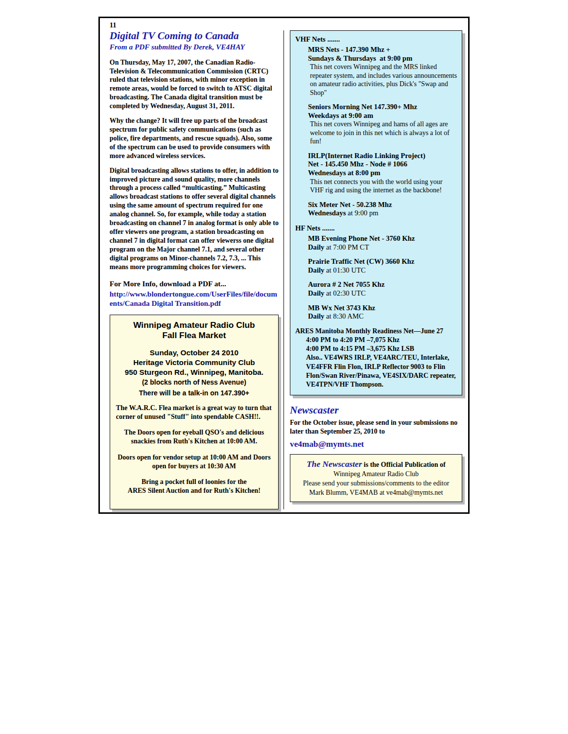11
Digital TV Coming to Canada
From a PDF submitted By Derek, VE4HAY
On Thursday, May 17, 2007, the Canadian Radio-Television & Telecommunication Commission (CRTC) ruled that television stations, with minor exception in remote areas, would be forced to switch to ATSC digital broadcasting. The Canada digital transition must be completed by Wednesday, August 31, 2011.
Why the change? It will free up parts of the broadcast spectrum for public safety communications (such as police, fire departments, and rescue squads). Also, some of the spectrum can be used to provide consumers with more advanced wireless services.
Digital broadcasting allows stations to offer, in addition to improved picture and sound quality, more channels through a process called “multicasting.” Multicasting allows broadcast stations to offer several digital channels using the same amount of spectrum required for one analog channel. So, for example, while today a station broadcasting on channel 7 in analog format is only able to offer viewers one program, a station broadcasting on channel 7 in digital format can offer viewerss one digital program on the Major channel 7.1, and several other digital programs on Minor-channels 7.2, 7.3, ... This means more programming choices for viewers.
For More Info, download a PDF at...
http://www.blondertongue.com/UserFiles/file/documents/Canada Digital Transition.pdf
Winnipeg Amateur Radio Club
Fall Flea Market
Sunday, October 24 2010
Heritage Victoria Community Club
950 Sturgeon Rd., Winnipeg, Manitoba.
(2 blocks north of Ness Avenue)
There will be a talk-in on 147.390+
The W.A.R.C. Flea market is a great way to turn that corner of unused "Stuff" into spendable CASH!!.
The Doors open for eyeball QSO's and delicious snackies from Ruth's Kitchen at 10:00 AM.
Doors open for vendor setup at 10:00 AM and Doors open for buyers at 10:30 AM
Bring a pocket full of loonies for the
ARES Silent Auction and for Ruth's Kitchen!
VHF Nets .......
MRS Nets - 147.390 Mhz +
Sundays & Thursdays at 9:00 pm
This net covers Winnipeg and the MRS linked repeater system, and includes various announcements on amateur radio activities, plus Dick's "Swap and Shop"
Seniors Morning Net 147.390+ Mhz
Weekdays at 9:00 am
This net covers Winnipeg and hams of all ages are welcome to join in this net which is always a lot of fun!
IRLP(Internet Radio Linking Project)
Net - 145.450 Mhz - Node # 1066
Wednesdays at 8:00 pm
This net connects you with the world using your VHF rig and using the internet as the backbone!
Six Meter Net - 50.238 Mhz
Wednesdays at 9:00 pm
HF Nets .......
MB Evening Phone Net - 3760 Khz
Daily at 7:00 PM CT
Prairie Traffic Net (CW) 3660 Khz
Daily at 01:30 UTC
Aurora # 2 Net 7055 Khz
Daily at 02:30 UTC
MB Wx Net 3743 Khz
Daily at 8:30 AMC
ARES Manitoba Monthly Readiness Net—June 27
4:00 PM to 4:20 PM –7,075 Khz
4:00 PM to 4:15 PM –3,675 Khz LSB
Also.. VE4WRS IRLP, VE4ARC/TEU, Interlake, VE4FFR Flin Flon, IRLP Reflector 9003 to Flin Flon/Swan River/Pinawa, VE4SIX/DARC repeater, VE4TPN/VHF Thompson.
Newscaster
For the October issue, please send in your submissions no later than September 25, 2010 to
ve4mab@mymts.net
The Newscaster is the Official Publication of
Winnipeg Amateur Radio Club
Please send your submissions/comments to the editor
Mark Blumm, VE4MAB at ve4mab@mymts.net